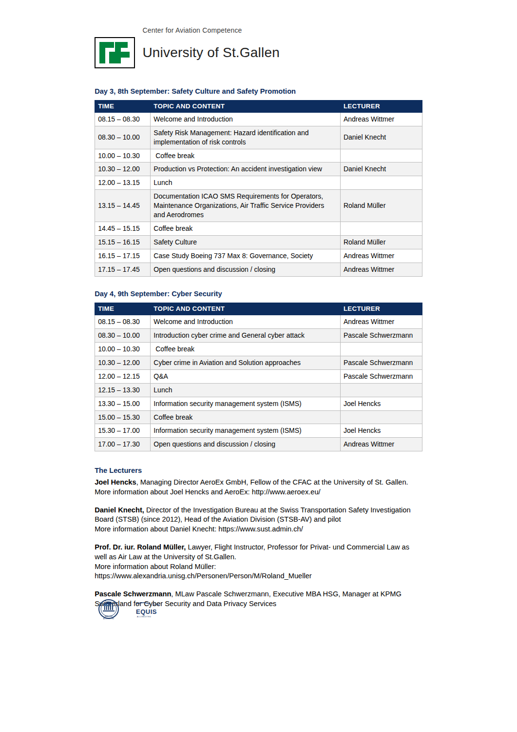Center for Aviation Competence
University of St.Gallen
Day 3, 8th September: Safety Culture and Safety Promotion
| TIME | TOPIC AND CONTENT | LECTURER |
| --- | --- | --- |
| 08.15 – 08.30 | Welcome and Introduction | Andreas Wittmer |
| 08.30 – 10.00 | Safety Risk Management: Hazard identification and implementation of risk controls | Daniel Knecht |
| 10.00 – 10.30 | Coffee break | |
| 10.30 – 12.00 | Production vs Protection: An accident investigation view | Daniel Knecht |
| 12.00 – 13.15 | Lunch | |
| 13.15 – 14.45 | Documentation ICAO SMS Requirements for Operators, Maintenance Organizations, Air Traffic Service Providers and Aerodromes | Roland Müller |
| 14.45 – 15.15 | Coffee break | |
| 15.15 – 16.15 | Safety Culture | Roland Müller |
| 16.15 – 17.15 | Case Study Boeing 737 Max 8: Governance, Society | Andreas Wittmer |
| 17.15 – 17.45 | Open questions and discussion / closing | Andreas Wittmer |
Day 4, 9th September: Cyber Security
| TIME | TOPIC AND CONTENT | LECTURER |
| --- | --- | --- |
| 08.15 – 08.30 | Welcome and Introduction | Andreas Wittmer |
| 08.30 – 10.00 | Introduction cyber crime and General cyber attack | Pascale Schwerzmann |
| 10.00 – 10.30 | Coffee break | |
| 10.30 – 12.00 | Cyber crime in Aviation and Solution approaches | Pascale Schwerzmann |
| 12.00 – 12.15 | Q&A | Pascale Schwerzmann |
| 12.15 – 13.30 | Lunch | |
| 13.30 – 15.00 | Information security management system (ISMS) | Joel Hencks |
| 15.00 – 15.30 | Coffee break | |
| 15.30 – 17.00 | Information security management system (ISMS) | Joel Hencks |
| 17.00 – 17.30 | Open questions and discussion / closing | Andreas Wittmer |
The Lecturers
Joel Hencks, Managing Director AeroEx GmbH, Fellow of the CFAC at the University of St. Gallen.
More information about Joel Hencks and AeroEx: http://www.aeroex.eu/
Daniel Knecht, Director of the Investigation Bureau at the Swiss Transportation Safety Investigation Board (STSB) (since 2012), Head of the Aviation Division (STSB-AV) and pilot
More information about Daniel Knecht: https://www.sust.admin.ch/
Prof. Dr. iur. Roland Müller, Lawyer, Flight Instructor, Professor for Privat- und Commercial Law as well as Air Law at the University of St.Gallen.
More information about Roland Müller:
https://www.alexandria.unisg.ch/Personen/Person/M/Roland_Mueller
Pascale Schwerzmann, MLaw Pascale Schwerzmann, Executive MBA HSG, Manager at KPMG Switzerland for Cyber Security and Data Privacy Services
AACSB ACCREDITED EFMD EQUIS ACCREDITED